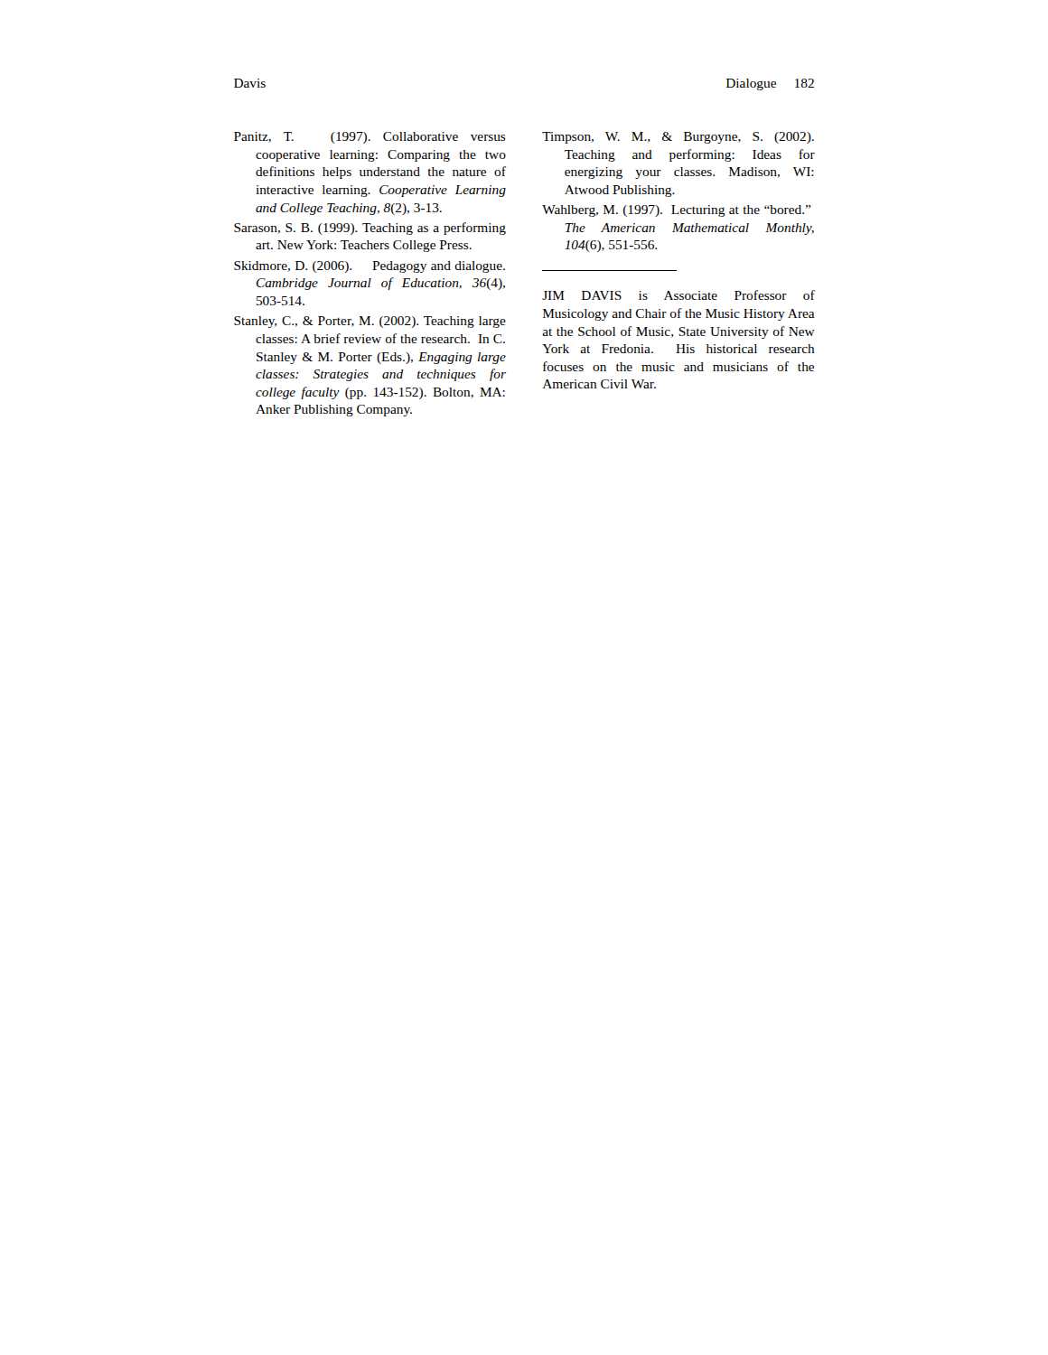Davis Dialogue 182
Panitz, T. (1997). Collaborative versus cooperative learning: Comparing the two definitions helps understand the nature of interactive learning. Cooperative Learning and College Teaching, 8(2), 3-13.
Sarason, S. B. (1999). Teaching as a performing art. New York: Teachers College Press.
Skidmore, D. (2006). Pedagogy and dialogue. Cambridge Journal of Education, 36(4), 503-514.
Stanley, C., & Porter, M. (2002). Teaching large classes: A brief review of the research. In C. Stanley & M. Porter (Eds.), Engaging large classes: Strategies and techniques for college faculty (pp. 143-152). Bolton, MA: Anker Publishing Company.
Timpson, W. M., & Burgoyne, S. (2002). Teaching and performing: Ideas for energizing your classes. Madison, WI: Atwood Publishing.
Wahlberg, M. (1997). Lecturing at the “bored.” The American Mathematical Monthly, 104(6), 551-556.
JIM DAVIS is Associate Professor of Musicology and Chair of the Music History Area at the School of Music, State University of New York at Fredonia. His historical research focuses on the music and musicians of the American Civil War.